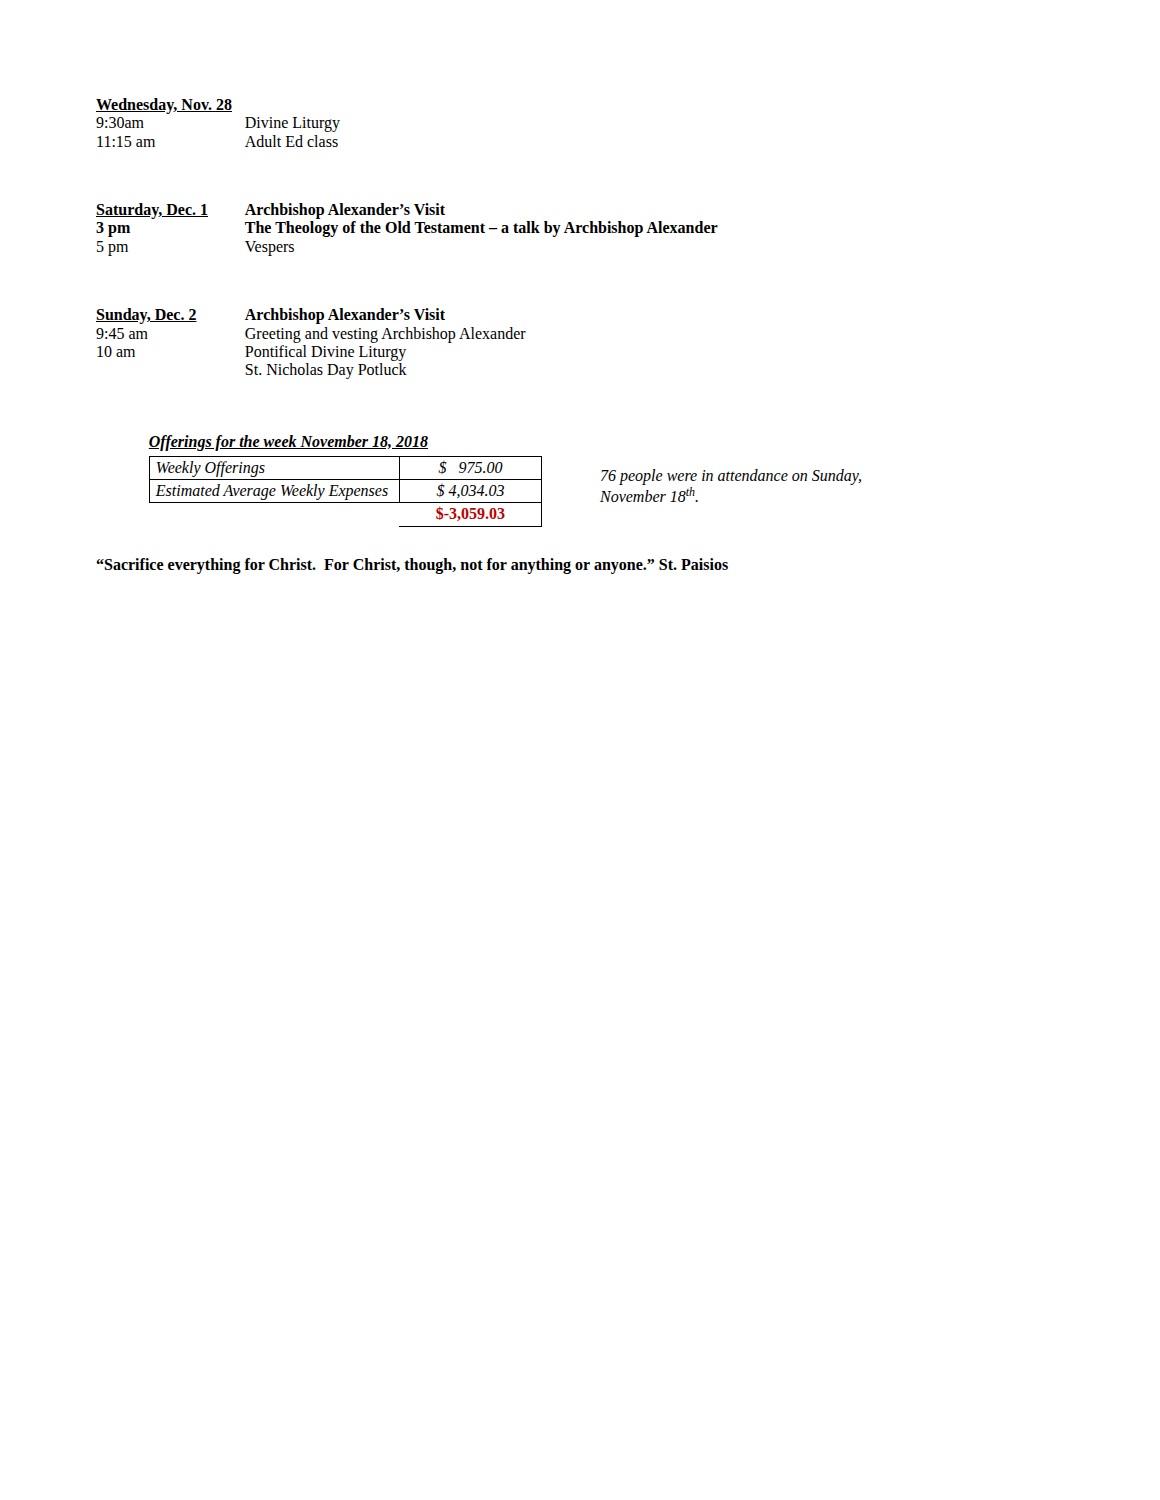Wednesday, Nov. 28
| 9:30am | Divine Liturgy |
| 11:15 am | Adult Ed class |
| Saturday, Dec. 1 | Archbishop Alexander’s Visit |
| 3 pm | The Theology of the Old Testament – a talk by Archbishop Alexander |
| 5 pm | Vespers |
| Sunday, Dec. 2 | Archbishop Alexander’s Visit |
| 9:45 am | Greeting and vesting Archbishop Alexander |
| 10 am | Pontifical Divine Liturgy |
| | St. Nicholas Day Potluck |
Offerings for the week November 18, 2018
| Weekly Offerings | $ 975.00 |
| Estimated Average Weekly Expenses | $ 4,034.03 |
| | $-3,059.03 |
76 people were in attendance on Sunday, November 18th.
“Sacrifice everything for Christ. For Christ, though, not for anything or anyone.” St. Paisios